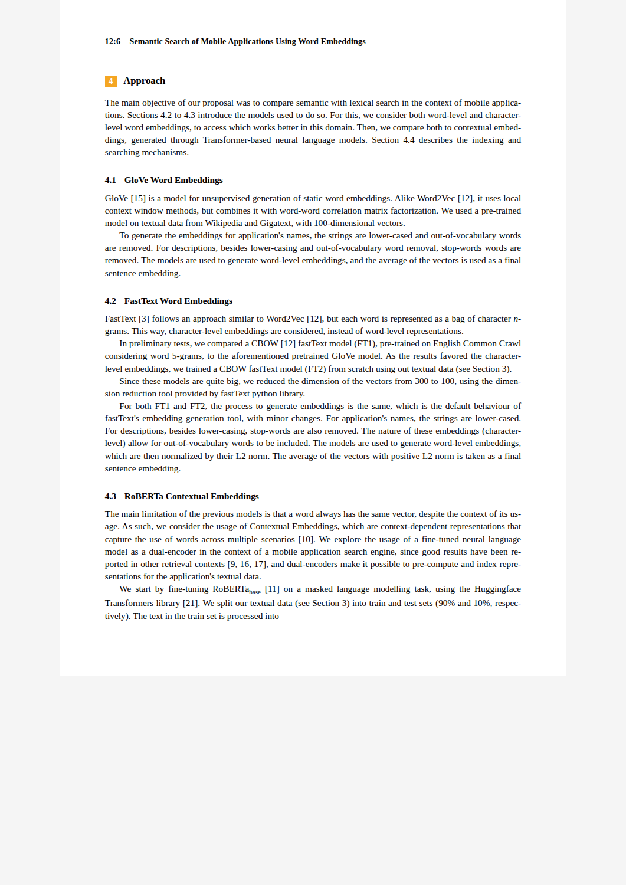12:6 Semantic Search of Mobile Applications Using Word Embeddings
4 Approach
The main objective of our proposal was to compare semantic with lexical search in the context of mobile applications. Sections 4.2 to 4.3 introduce the models used to do so. For this, we consider both word-level and character-level word embeddings, to access which works better in this domain. Then, we compare both to contextual embeddings, generated through Transformer-based neural language models. Section 4.4 describes the indexing and searching mechanisms.
4.1 GloVe Word Embeddings
GloVe [15] is a model for unsupervised generation of static word embeddings. Alike Word2Vec [12], it uses local context window methods, but combines it with word-word correlation matrix factorization. We used a pre-trained model on textual data from Wikipedia and Gigatext, with 100-dimensional vectors.
To generate the embeddings for application's names, the strings are lower-cased and out-of-vocabulary words are removed. For descriptions, besides lower-casing and out-of-vocabulary word removal, stop-words words are removed. The models are used to generate word-level embeddings, and the average of the vectors is used as a final sentence embedding.
4.2 FastText Word Embeddings
FastText [3] follows an approach similar to Word2Vec [12], but each word is represented as a bag of character n-grams. This way, character-level embeddings are considered, instead of word-level representations.
In preliminary tests, we compared a CBOW [12] fastText model (FT1), pre-trained on English Common Crawl considering word 5-grams, to the aforementioned pretrained GloVe model. As the results favored the character-level embeddings, we trained a CBOW fastText model (FT2) from scratch using out textual data (see Section 3).
Since these models are quite big, we reduced the dimension of the vectors from 300 to 100, using the dimension reduction tool provided by fastText python library.
For both FT1 and FT2, the process to generate embeddings is the same, which is the default behaviour of fastText's embedding generation tool, with minor changes. For application's names, the strings are lower-cased. For descriptions, besides lower-casing, stop-words are also removed. The nature of these embeddings (character-level) allow for out-of-vocabulary words to be included. The models are used to generate word-level embeddings, which are then normalized by their L2 norm. The average of the vectors with positive L2 norm is taken as a final sentence embedding.
4.3 RoBERTa Contextual Embeddings
The main limitation of the previous models is that a word always has the same vector, despite the context of its usage. As such, we consider the usage of Contextual Embeddings, which are context-dependent representations that capture the use of words across multiple scenarios [10]. We explore the usage of a fine-tuned neural language model as a dual-encoder in the context of a mobile application search engine, since good results have been reported in other retrieval contexts [9, 16, 17], and dual-encoders make it possible to pre-compute and index representations for the application's textual data.
We start by fine-tuning RoBERTabase [11] on a masked language modelling task, using the Huggingface Transformers library [21]. We split our textual data (see Section 3) into train and test sets (90% and 10%, respectively). The text in the train set is processed into